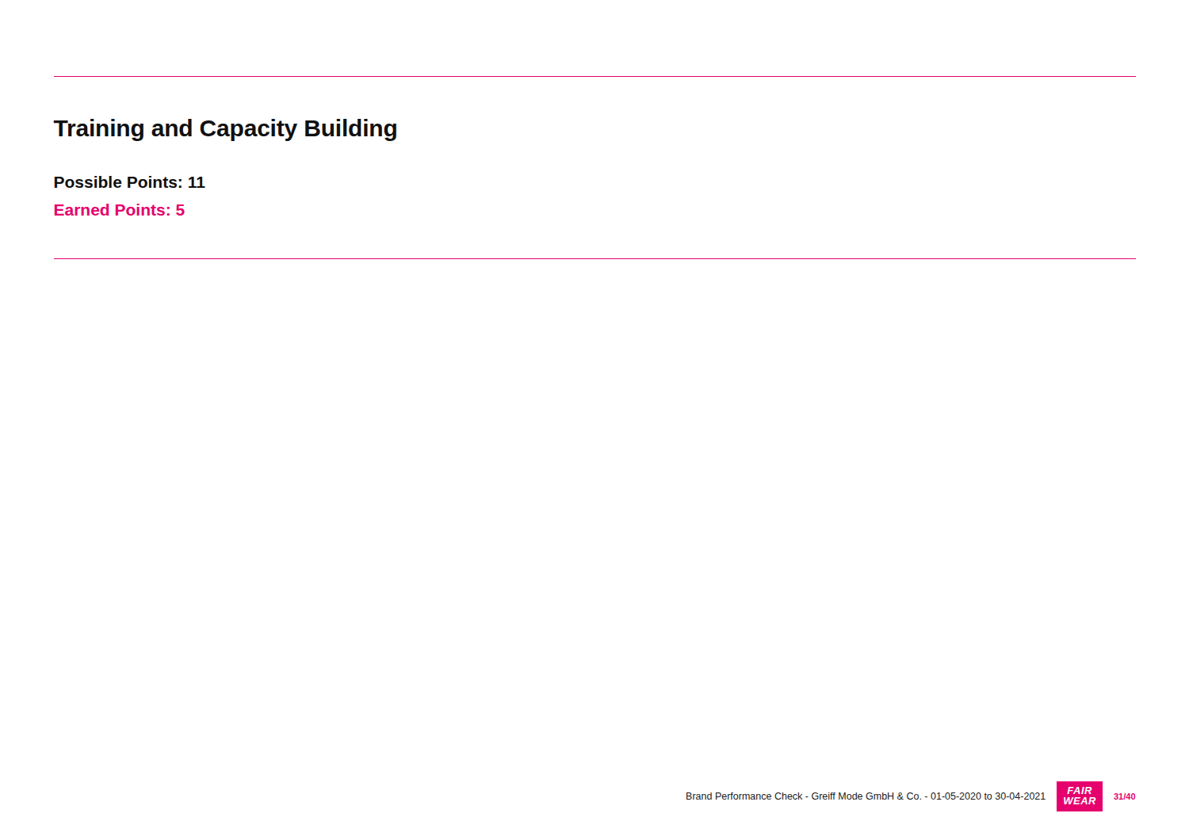Training and Capacity Building
Possible Points: 11
Earned Points: 5
Brand Performance Check - Greiff Mode GmbH & Co. - 01-05-2020 to 30-04-2021
FAIR WEAR
31/40